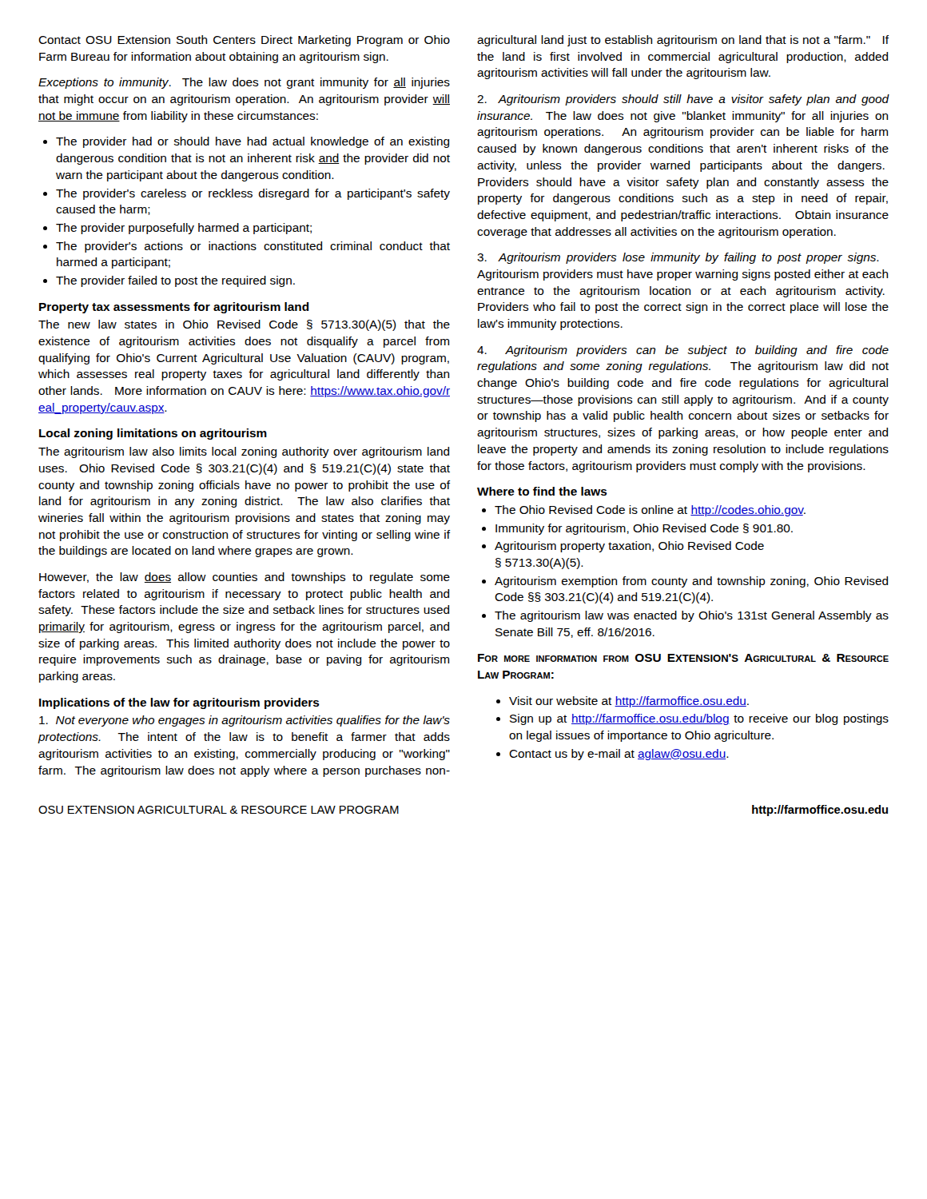Contact OSU Extension South Centers Direct Marketing Program or Ohio Farm Bureau for information about obtaining an agritourism sign.
Exceptions to immunity. The law does not grant immunity for all injuries that might occur on an agritourism operation. An agritourism provider will not be immune from liability in these circumstances:
The provider had or should have had actual knowledge of an existing dangerous condition that is not an inherent risk and the provider did not warn the participant about the dangerous condition.
The provider's careless or reckless disregard for a participant's safety caused the harm;
The provider purposefully harmed a participant;
The provider's actions or inactions constituted criminal conduct that harmed a participant;
The provider failed to post the required sign.
Property tax assessments for agritourism land
The new law states in Ohio Revised Code § 5713.30(A)(5) that the existence of agritourism activities does not disqualify a parcel from qualifying for Ohio's Current Agricultural Use Valuation (CAUV) program, which assesses real property taxes for agricultural land differently than other lands. More information on CAUV is here: https://www.tax.ohio.gov/real_property/cauv.aspx.
Local zoning limitations on agritourism
The agritourism law also limits local zoning authority over agritourism land uses. Ohio Revised Code § 303.21(C)(4) and § 519.21(C)(4) state that county and township zoning officials have no power to prohibit the use of land for agritourism in any zoning district. The law also clarifies that wineries fall within the agritourism provisions and states that zoning may not prohibit the use or construction of structures for vinting or selling wine if the buildings are located on land where grapes are grown.
However, the law does allow counties and townships to regulate some factors related to agritourism if necessary to protect public health and safety. These factors include the size and setback lines for structures used primarily for agritourism, egress or ingress for the agritourism parcel, and size of parking areas. This limited authority does not include the power to require improvements such as drainage, base or paving for agritourism parking areas.
Implications of the law for agritourism providers
1. Not everyone who engages in agritourism activities qualifies for the law's protections. The intent of the law is to benefit a farmer that adds agritourism activities to an existing, commercially producing or "working" farm. The agritourism law does not apply where a person purchases non-agricultural land just to establish agritourism on land that is not a "farm." If the land is first involved in commercial agricultural production, added agritourism activities will fall under the agritourism law.
2. Agritourism providers should still have a visitor safety plan and good insurance. The law does not give "blanket immunity" for all injuries on agritourism operations. An agritourism provider can be liable for harm caused by known dangerous conditions that aren't inherent risks of the activity, unless the provider warned participants about the dangers. Providers should have a visitor safety plan and constantly assess the property for dangerous conditions such as a step in need of repair, defective equipment, and pedestrian/traffic interactions. Obtain insurance coverage that addresses all activities on the agritourism operation.
3. Agritourism providers lose immunity by failing to post proper signs. Agritourism providers must have proper warning signs posted either at each entrance to the agritourism location or at each agritourism activity. Providers who fail to post the correct sign in the correct place will lose the law's immunity protections.
4. Agritourism providers can be subject to building and fire code regulations and some zoning regulations. The agritourism law did not change Ohio's building code and fire code regulations for agricultural structures—those provisions can still apply to agritourism. And if a county or township has a valid public health concern about sizes or setbacks for agritourism structures, sizes of parking areas, or how people enter and leave the property and amends its zoning resolution to include regulations for those factors, agritourism providers must comply with the provisions.
Where to find the laws
The Ohio Revised Code is online at http://codes.ohio.gov.
Immunity for agritourism, Ohio Revised Code § 901.80.
Agritourism property taxation, Ohio Revised Code
§ 5713.30(A)(5).
Agritourism exemption from county and township zoning, Ohio Revised Code §§ 303.21(C)(4) and 519.21(C)(4).
The agritourism law was enacted by Ohio's 131st General Assembly as Senate Bill 75, eff. 8/16/2016.
For more information from OSU EXTENSION'S Agricultural & Resource Law Program:
Visit our website at http://farmoffice.osu.edu.
Sign up at http://farmoffice.osu.edu/blog to receive our blog postings on legal issues of importance to Ohio agriculture.
Contact us by e-mail at aglaw@osu.edu.
OSU EXTENSION AGRICULTURAL & RESOURCE LAW PROGRAM
http://farmoffice.osu.edu